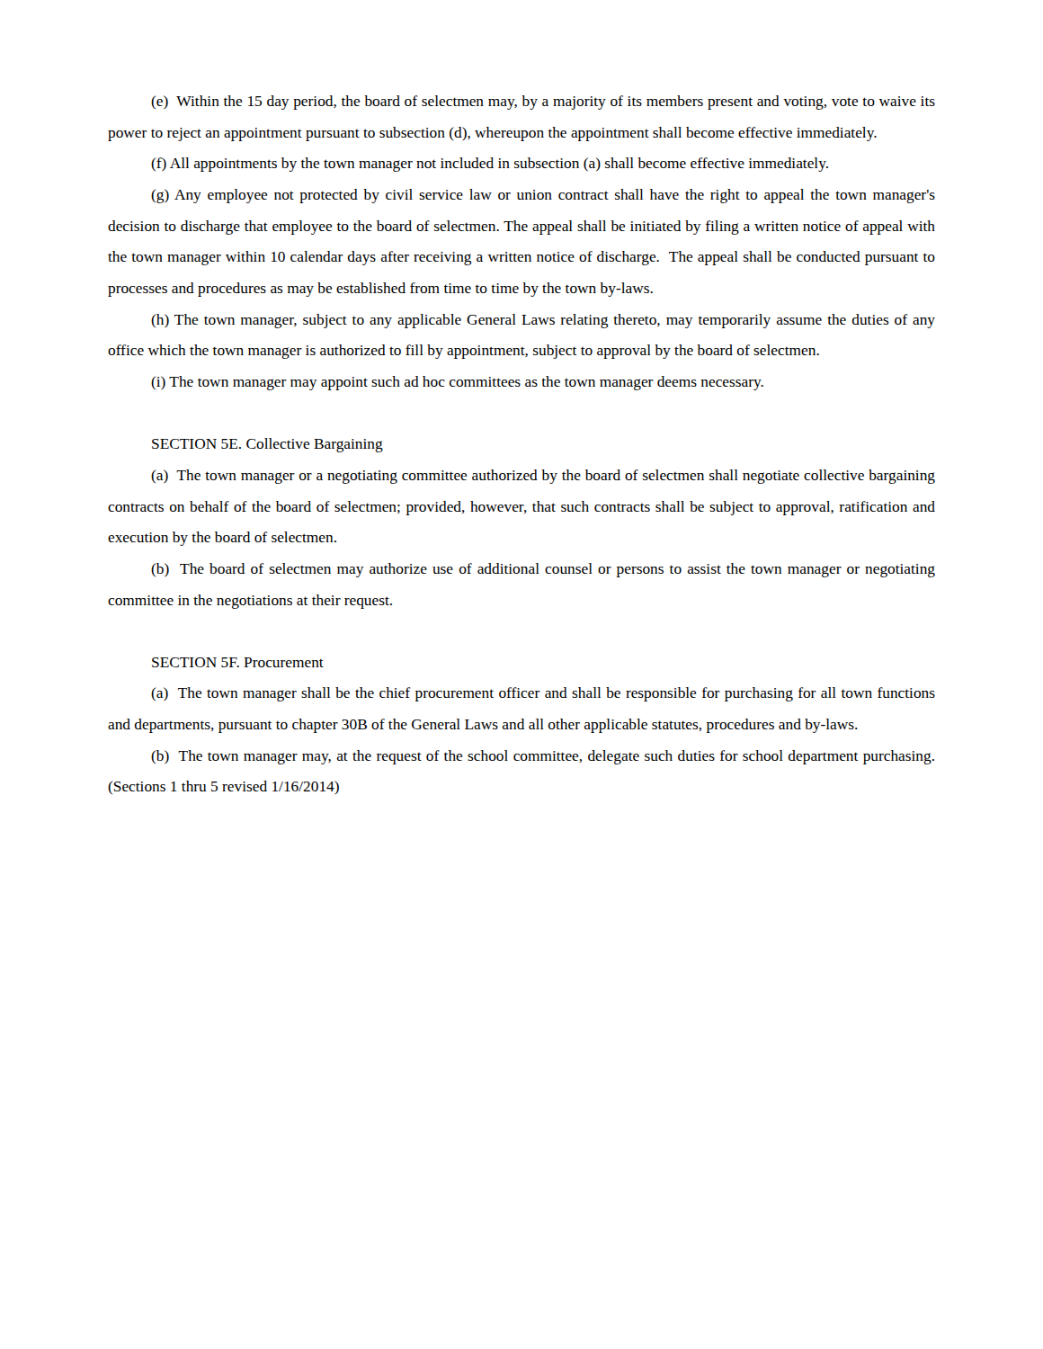(e) Within the 15 day period, the board of selectmen may, by a majority of its members present and voting, vote to waive its power to reject an appointment pursuant to subsection (d), whereupon the appointment shall become effective immediately.
(f) All appointments by the town manager not included in subsection (a) shall become effective immediately.
(g) Any employee not protected by civil service law or union contract shall have the right to appeal the town manager's decision to discharge that employee to the board of selectmen. The appeal shall be initiated by filing a written notice of appeal with the town manager within 10 calendar days after receiving a written notice of discharge. The appeal shall be conducted pursuant to processes and procedures as may be established from time to time by the town by-laws.
(h) The town manager, subject to any applicable General Laws relating thereto, may temporarily assume the duties of any office which the town manager is authorized to fill by appointment, subject to approval by the board of selectmen.
(i) The town manager may appoint such ad hoc committees as the town manager deems necessary.
SECTION 5E. Collective Bargaining
(a) The town manager or a negotiating committee authorized by the board of selectmen shall negotiate collective bargaining contracts on behalf of the board of selectmen; provided, however, that such contracts shall be subject to approval, ratification and execution by the board of selectmen.
(b) The board of selectmen may authorize use of additional counsel or persons to assist the town manager or negotiating committee in the negotiations at their request.
SECTION 5F. Procurement
(a) The town manager shall be the chief procurement officer and shall be responsible for purchasing for all town functions and departments, pursuant to chapter 30B of the General Laws and all other applicable statutes, procedures and by-laws.
(b) The town manager may, at the request of the school committee, delegate such duties for school department purchasing. (Sections 1 thru 5 revised 1/16/2014)